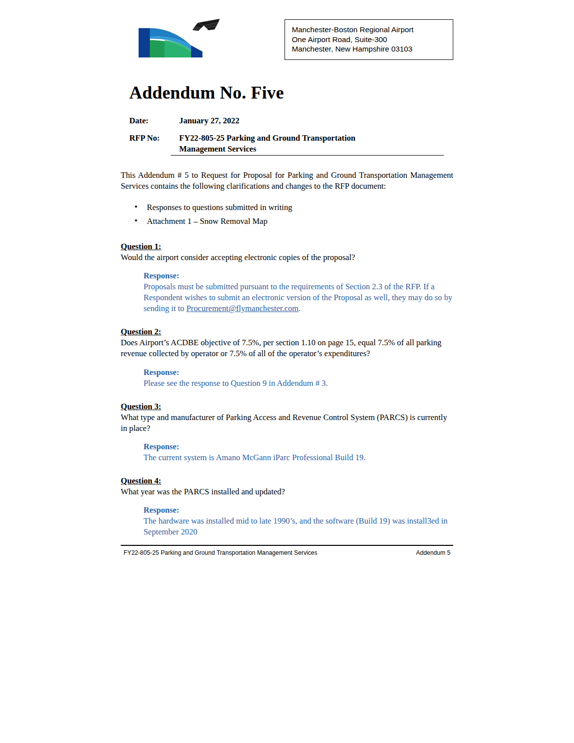Manchester-Boston Regional Airport
One Airport Road, Suite-300
Manchester, New Hampshire 03103
Addendum No. Five
Date:
January 27, 2022
RFP No:
FY22-805-25 Parking and Ground Transportation Management Services
This Addendum # 5 to Request for Proposal for Parking and Ground Transportation Management Services contains the following clarifications and changes to the RFP document:
Responses to questions submitted in writing
Attachment 1 – Snow Removal Map
Question 1:
Would the airport consider accepting electronic copies of the proposal?
Response:
Proposals must be submitted pursuant to the requirements of Section 2.3 of the RFP. If a Respondent wishes to submit an electronic version of the Proposal as well, they may do so by sending it to Procurement@flymanchester.com.
Question 2:
Does Airport’s ACDBE objective of 7.5%, per section 1.10 on page 15, equal 7.5% of all parking revenue collected by operator or 7.5% of all of the operator’s expenditures?
Response:
Please see the response to Question 9 in Addendum # 3.
Question 3:
What type and manufacturer of Parking Access and Revenue Control System (PARCS) is currently in place?
Response:
The current system is Amano McGann iParc Professional Build 19.
Question 4:
What year was the PARCS installed and updated?
Response:
The hardware was installed mid to late 1990’s, and the software (Build 19) was install3ed in September 2020
FY22-805-25 Parking and Ground Transportation Management Services
Addendum 5